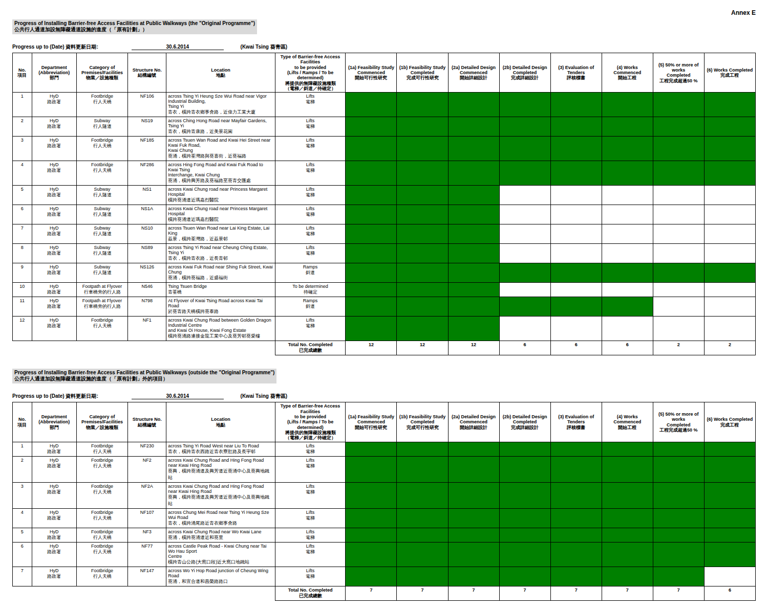Annex E
Progress of Installing Barrier-free Access Facilities at Public Walkways (the "Original Programme")
公共行人通道加設無障礙通道設施的進度（「原有計劃」）
Progress up to (Date) 資料更新日期: 30.6.2014 (Kwai Tsing 葵青區)
| No. 項目 | Department (Abbreviation) 部門 | Category of Premises/Facilities 物業／設施種類 | Structure No. 結構編號 | Location 地點 | Type of Barrier-free Access Facilities to be provided (Lifts / Ramps / To be determined) 將提供的無障礙設施種類 （電梯／斜道／待確定） | (1a) Feasibility Study Commenced 開始可行性研究 | (1b) Feasibility Study Completed 完成可行性研究 | (2a) Detailed Design Commenced 開始詳細設計 | (2b) Detailed Design Completed 完成詳細設計 | (3) Evaluation of Tenders 評核標書 | (4) Works Commenced 開始工程 | (5) 50% or more of works Completed 工程完成超過50 % | (6) Works Completed 完成工程 |
| --- | --- | --- | --- | --- | --- | --- | --- | --- | --- | --- | --- | --- | --- |
| 1 | HyD 路政署 | Footbridge 行人天橋 | NF106 | across Tsing Yi Heung Sze Wui Road near Vigor Industrial Building, Tsing Yi 青衣，橫跨青衣鄉事會路，近偉力工業大廈 | Lifts 電梯 | | | | | | | | |
| 2 | HyD 路政署 | Subway 行人隧道 | NS19 | across Ching Hong Road near Mayfair Gardens, Tsing Yi 青衣，橫跨青康路，近美景花園 | Lifts 電梯 | | | | | | | | |
| 3 | HyD 路政署 | Footbridge 行人天橋 | NF185 | across Tsuen Wan Road and Kwai Hei Street near Kwai Fuk Road, Kwai Chung 葵涌，橫跨荃灣路與葵喜街，近葵福路 | Lifts 電梯 | | | | | | | | |
| 4 | HyD 路政署 | Footbridge 行人天橋 | NF286 | across Hing Fong Road and Kwai Fuk Road to Kwai Tsing Interchange, Kwai Chung 葵涌，橫跨興芳路及葵福路至葵青交匯處 | Lifts 電梯 | | | | | | | | |
| 5 | HyD 路政署 | Subway 行人隧道 | NS1 | across Kwai Chung road near Princess Margaret Hospital 橫跨葵涌道近瑪嘉烈醫院 | Lifts 電梯 | | | | | | | | |
| 6 | HyD 路政署 | Subway 行人隧道 | NS1A | across Kwai Chung road near Princess Margaret Hospital 橫跨葵涌道近瑪嘉烈醫院 | Lifts 電梯 | | | | | | | | |
| 7 | HyD 路政署 | Subway 行人隧道 | NS10 | across Tsuen Wan Road near Lai King Estate, Lai King 荔景，橫跨荃灣路，近荔景邨 | Lifts 電梯 | | | | | | | | |
| 8 | HyD 路政署 | Subway 行人隧道 | NS89 | across Tsing Yi Road near Cheung Ching Estate, Tsing Yi 青衣，橫跨青衣路，近長青邨 | Lifts 電梯 | | | | | | | | |
| 9 | HyD 路政署 | Subway 行人隧道 | NS126 | across Kwai Fuk Road near Shing Fuk Street, Kwai Chung 葵涌，橫跨葵福路，近盛福街 | Ramps 斜道 | | | | | | | | |
| 10 | HyD 路政署 | Footpath at Flyover 行車橋旁的行人路 | N546 | Tsing Tsuen Bridge 青荃橋 | To be determined 待確定 | | | | | | | | |
| 11 | HyD 路政署 | Footpath at Flyover 行車橋旁的行人路 | N798 | At Flyover of Kwai Tsing Road across Kwai Tai Road 於葵青路天橋橫跨葵泰路 | Ramps 斜道 | | | | | | | | |
| 12 | HyD 路政署 | Footbridge 行人天橋 | NF1 | across Kwai Chung Road between Golden Dragon Industrial Centre and Kwai Oi House, Kwai Fong Estate 橫跨葵涌路連接金龍工業中心及葵芳邨葵愛樓 | Lifts 電梯 | | | | | | | | |
| | Total No. Completed 已完成總數 | 12 | 12 | 12 | 6 | 6 | 6 | 2 | 2 |
Progress of Installing Barrier-free Access Facilities at Public Walkways (outside the "Original Programme")
公共行人通道加設無障礙通道設施的進度（「原有計劃」外的項目）
Progress up to (Date) 資料更新日期: 30.6.2014 (Kwai Tsing 葵青區)
| No. 項目 | Department (Abbreviation) 部門 | Category of Premises/Facilities 物業／設施種類 | Structure No. 結構編號 | Location 地點 | Type of Barrier-free Access Facilities to be provided (Lifts / Ramps / To be determined) 將提供的無障礙設施種類 （電梯／斜道／待確定） | (1a) Feasibility Study Commenced 開始可行性研究 | (1b) Feasibility Study Completed 完成可行性研究 | (2a) Detailed Design Commenced 開始詳細設計 | (2b) Detailed Design Completed 完成詳細設計 | (3) Evaluation of Tenders 評核標書 | (4) Works Commenced 開始工程 | (5) 50% or more of works Completed 工程完成超過50 % | (6) Works Completed 完成工程 |
| --- | --- | --- | --- | --- | --- | --- | --- | --- | --- | --- | --- | --- | --- |
| 1 | HyD 路政署 | Footbridge 行人天橋 | NF230 | across Tsing Yi Road West near Liu To Road 青衣，橫跨青衣西路近青衣寮肚路及長宇邨 | Lifts 電梯 | | | | | | | | |
| 2 | HyD 路政署 | Footbridge 行人天橋 | NF2 | across Kwai Chung Road and Hing Fong Road near Kwai Hing Road 葵興，橫跨葵涌道及興芳道近葵涌中心及葵興地鐵站 | Lifts 電梯 | | | | | | | | |
| 3 | HyD 路政署 | Footbridge 行人天橋 | NF2A | across Kwai Chung Road and Hing Fong Road near Kwai Hing Road 葵興，橫跨葵涌道及興芳道近葵涌中心及葵興地鐵站 | Lifts 電梯 | | | | | | | | |
| 4 | HyD 路政署 | Footbridge 行人天橋 | NF107 | across Chung Mei Road near Tsing Yi Heung Sze Wui Road 青衣，橫跨涌尾路近青衣鄉事會路 | Lifts 電梯 | | | | | | | | |
| 5 | HyD 路政署 | Footbridge 行人天橋 | NF3 | across Kwai Chung Road near Wo Kwai Lane 葵涌，橫跨葵涌道近和葵里 | Lifts 電梯 | | | | | | | | |
| 6 | HyD 路政署 | Footbridge 行人天橋 | NF77 | across Castle Peak Road - Kwai Chung near Tai Wo Hau Sport Centre 橫跨青山公路(大窩口段)近大窩口地鐵站 | Lifts 電梯 | | | | | | | | |
| 7 | HyD 路政署 | Footbridge 行人天橋 | NF147 | across Wo Yi Hop Road junction of Cheung Wing Road 葵涌，和宜合道和昌榮路路口 | Lifts 電梯 | | | | | | | | |
| | Total No. Completed 已完成總數 | 7 | 7 | 7 | 7 | 7 | 7 | 7 | 6 |